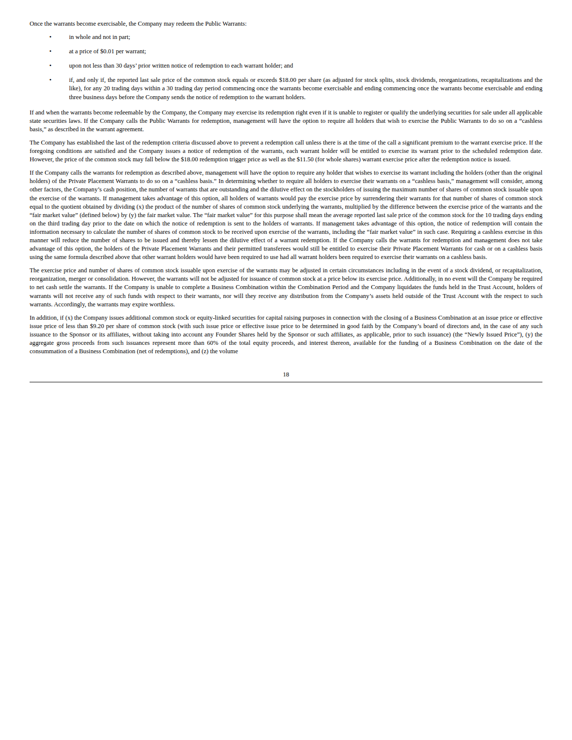Once the warrants become exercisable, the Company may redeem the Public Warrants:
• in whole and not in part;
• at a price of $0.01 per warrant;
• upon not less than 30 days’ prior written notice of redemption to each warrant holder; and
• if, and only if, the reported last sale price of the common stock equals or exceeds $18.00 per share (as adjusted for stock splits, stock dividends, reorganizations, recapitalizations and the like), for any 20 trading days within a 30 trading day period commencing once the warrants become exercisable and ending commencing once the warrants become exercisable and ending three business days before the Company sends the notice of redemption to the warrant holders.
If and when the warrants become redeemable by the Company, the Company may exercise its redemption right even if it is unable to register or qualify the underlying securities for sale under all applicable state securities laws. If the Company calls the Public Warrants for redemption, management will have the option to require all holders that wish to exercise the Public Warrants to do so on a “cashless basis,” as described in the warrant agreement.
The Company has established the last of the redemption criteria discussed above to prevent a redemption call unless there is at the time of the call a significant premium to the warrant exercise price. If the foregoing conditions are satisfied and the Company issues a notice of redemption of the warrants, each warrant holder will be entitled to exercise its warrant prior to the scheduled redemption date. However, the price of the common stock may fall below the $18.00 redemption trigger price as well as the $11.50 (for whole shares) warrant exercise price after the redemption notice is issued.
If the Company calls the warrants for redemption as described above, management will have the option to require any holder that wishes to exercise its warrant including the holders (other than the original holders) of the Private Placement Warrants to do so on a “cashless basis.” In determining whether to require all holders to exercise their warrants on a “cashless basis,” management will consider, among other factors, the Company’s cash position, the number of warrants that are outstanding and the dilutive effect on the stockholders of issuing the maximum number of shares of common stock issuable upon the exercise of the warrants. If management takes advantage of this option, all holders of warrants would pay the exercise price by surrendering their warrants for that number of shares of common stock equal to the quotient obtained by dividing (x) the product of the number of shares of common stock underlying the warrants, multiplied by the difference between the exercise price of the warrants and the “fair market value” (defined below) by (y) the fair market value. The “fair market value” for this purpose shall mean the average reported last sale price of the common stock for the 10 trading days ending on the third trading day prior to the date on which the notice of redemption is sent to the holders of warrants. If management takes advantage of this option, the notice of redemption will contain the information necessary to calculate the number of shares of common stock to be received upon exercise of the warrants, including the “fair market value” in such case. Requiring a cashless exercise in this manner will reduce the number of shares to be issued and thereby lessen the dilutive effect of a warrant redemption. If the Company calls the warrants for redemption and management does not take advantage of this option, the holders of the Private Placement Warrants and their permitted transferees would still be entitled to exercise their Private Placement Warrants for cash or on a cashless basis using the same formula described above that other warrant holders would have been required to use had all warrant holders been required to exercise their warrants on a cashless basis.
The exercise price and number of shares of common stock issuable upon exercise of the warrants may be adjusted in certain circumstances including in the event of a stock dividend, or recapitalization, reorganization, merger or consolidation. However, the warrants will not be adjusted for issuance of common stock at a price below its exercise price. Additionally, in no event will the Company be required to net cash settle the warrants. If the Company is unable to complete a Business Combination within the Combination Period and the Company liquidates the funds held in the Trust Account, holders of warrants will not receive any of such funds with respect to their warrants, nor will they receive any distribution from the Company’s assets held outside of the Trust Account with the respect to such warrants. Accordingly, the warrants may expire worthless.
In addition, if (x) the Company issues additional common stock or equity-linked securities for capital raising purposes in connection with the closing of a Business Combination at an issue price or effective issue price of less than $9.20 per share of common stock (with such issue price or effective issue price to be determined in good faith by the Company’s board of directors and, in the case of any such issuance to the Sponsor or its affiliates, without taking into account any Founder Shares held by the Sponsor or such affiliates, as applicable, prior to such issuance) (the “Newly Issued Price”), (y) the aggregate gross proceeds from such issuances represent more than 60% of the total equity proceeds, and interest thereon, available for the funding of a Business Combination on the date of the consummation of a Business Combination (net of redemptions), and (z) the volume
18